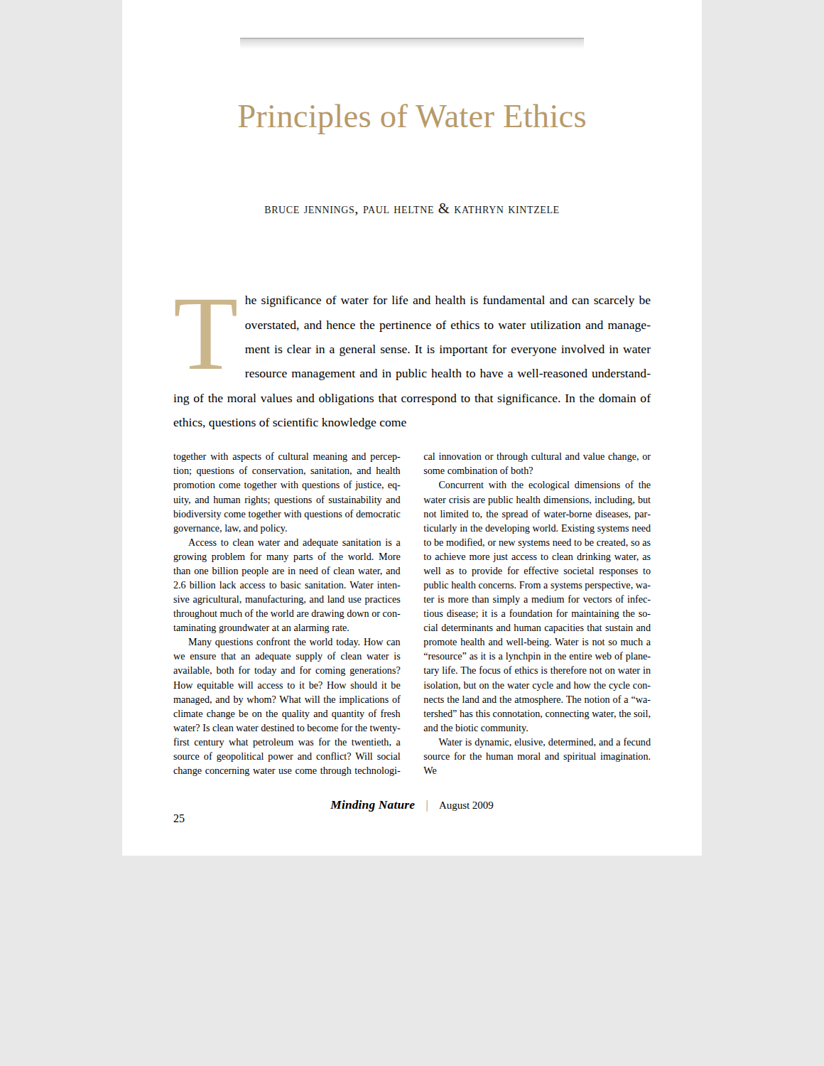Principles of Water Ethics
Bruce Jennings, Paul Heltne & Kathryn Kintzele
The significance of water for life and health is fundamental and can scarcely be overstated, and hence the pertinence of ethics to water utilization and management is clear in a general sense. It is important for everyone involved in water resource management and in public health to have a well-reasoned understanding of the moral values and obligations that correspond to that significance. In the domain of ethics, questions of scientific knowledge come
together with aspects of cultural meaning and perception; questions of conservation, sanitation, and health promotion come together with questions of justice, equity, and human rights; questions of sustainability and biodiversity come together with questions of democratic governance, law, and policy.
Access to clean water and adequate sanitation is a growing problem for many parts of the world. More than one billion people are in need of clean water, and 2.6 billion lack access to basic sanitation. Water intensive agricultural, manufacturing, and land use practices throughout much of the world are drawing down or contaminating groundwater at an alarming rate.
Many questions confront the world today. How can we ensure that an adequate supply of clean water is available, both for today and for coming generations? How equitable will access to it be? How should it be managed, and by whom? What will the implications of climate change be on the quality and quantity of fresh water? Is clean water destined to become for the twenty-first century what petroleum was for the twentieth, a source of geopolitical power and conflict? Will social change concerning water use come through technological innovation or through cultural and value change, or some combination of both?
Concurrent with the ecological dimensions of the water crisis are public health dimensions, including, but not limited to, the spread of water-borne diseases, particularly in the developing world. Existing systems need to be modified, or new systems need to be created, so as to achieve more just access to clean drinking water, as well as to provide for effective societal responses to public health concerns. From a systems perspective, water is more than simply a medium for vectors of infectious disease; it is a foundation for maintaining the social determinants and human capacities that sustain and promote health and well-being. Water is not so much a “resource” as it is a lynchpin in the entire web of planetary life. The focus of ethics is therefore not on water in isolation, but on the water cycle and how the cycle connects the land and the atmosphere. The notion of a “watershed” has this connotation, connecting water, the soil, and the biotic community.
Water is dynamic, elusive, determined, and a fecund source for the human moral and spiritual imagination. We
Minding Nature | August 2009
25